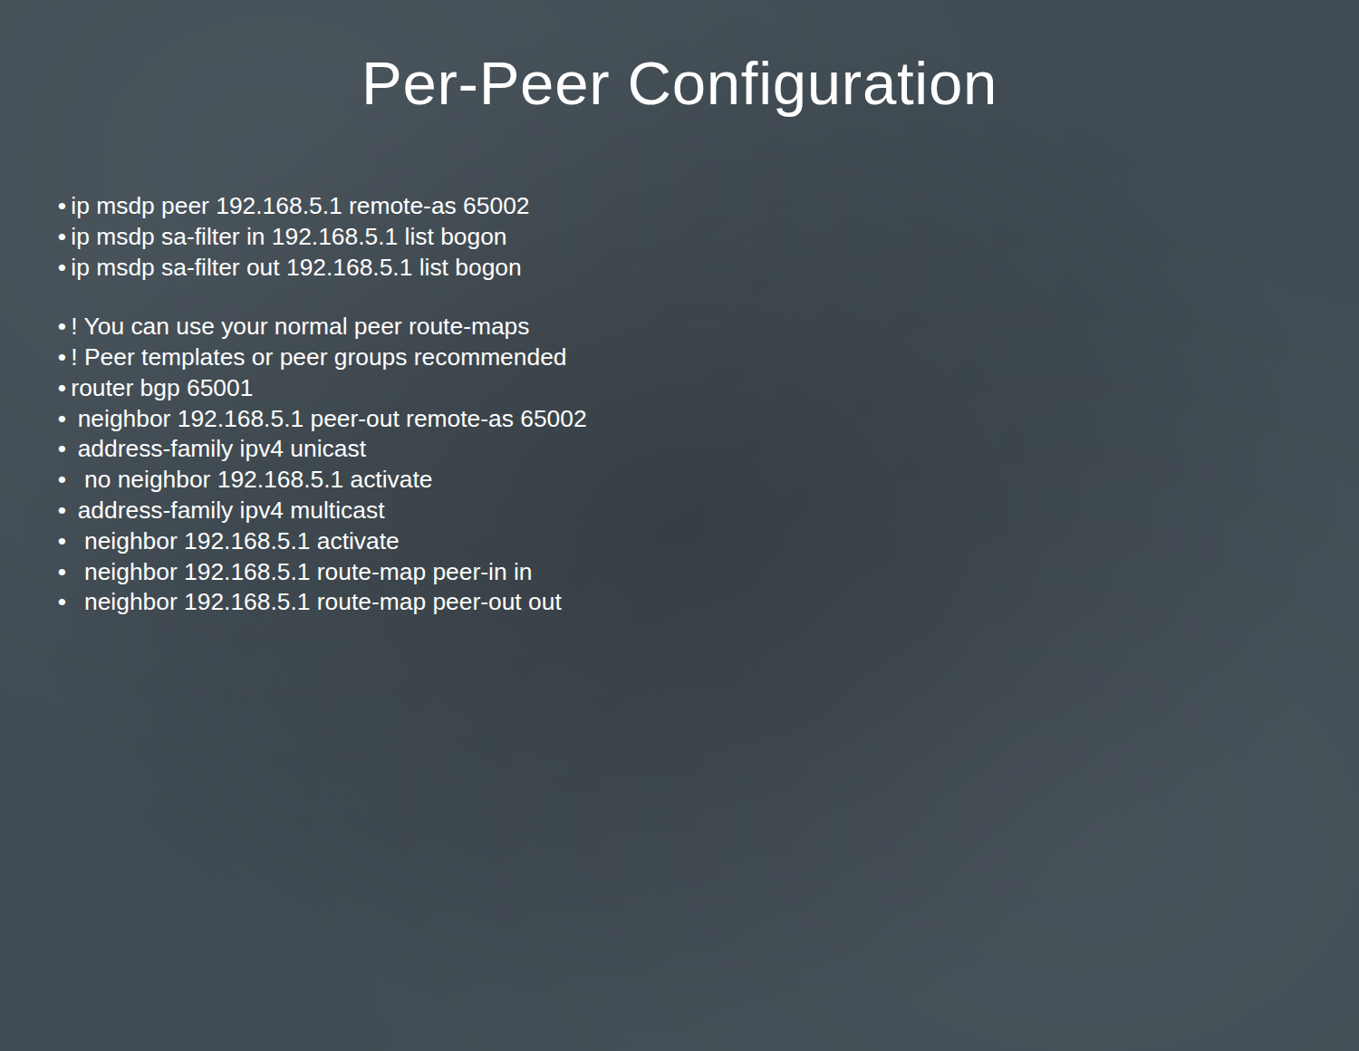Per-Peer Configuration
•ip msdp peer 192.168.5.1 remote-as 65002
•ip msdp sa-filter in 192.168.5.1 list bogon
•ip msdp sa-filter out 192.168.5.1 list bogon
•! You can use your normal peer route-maps
•! Peer templates or peer groups recommended
•router bgp 65001
• neighbor 192.168.5.1 peer-out remote-as 65002
• address-family ipv4 unicast
• no neighbor 192.168.5.1 activate
• address-family ipv4 multicast
• neighbor 192.168.5.1 activate
• neighbor 192.168.5.1 route-map peer-in in
• neighbor 192.168.5.1 route-map peer-out out